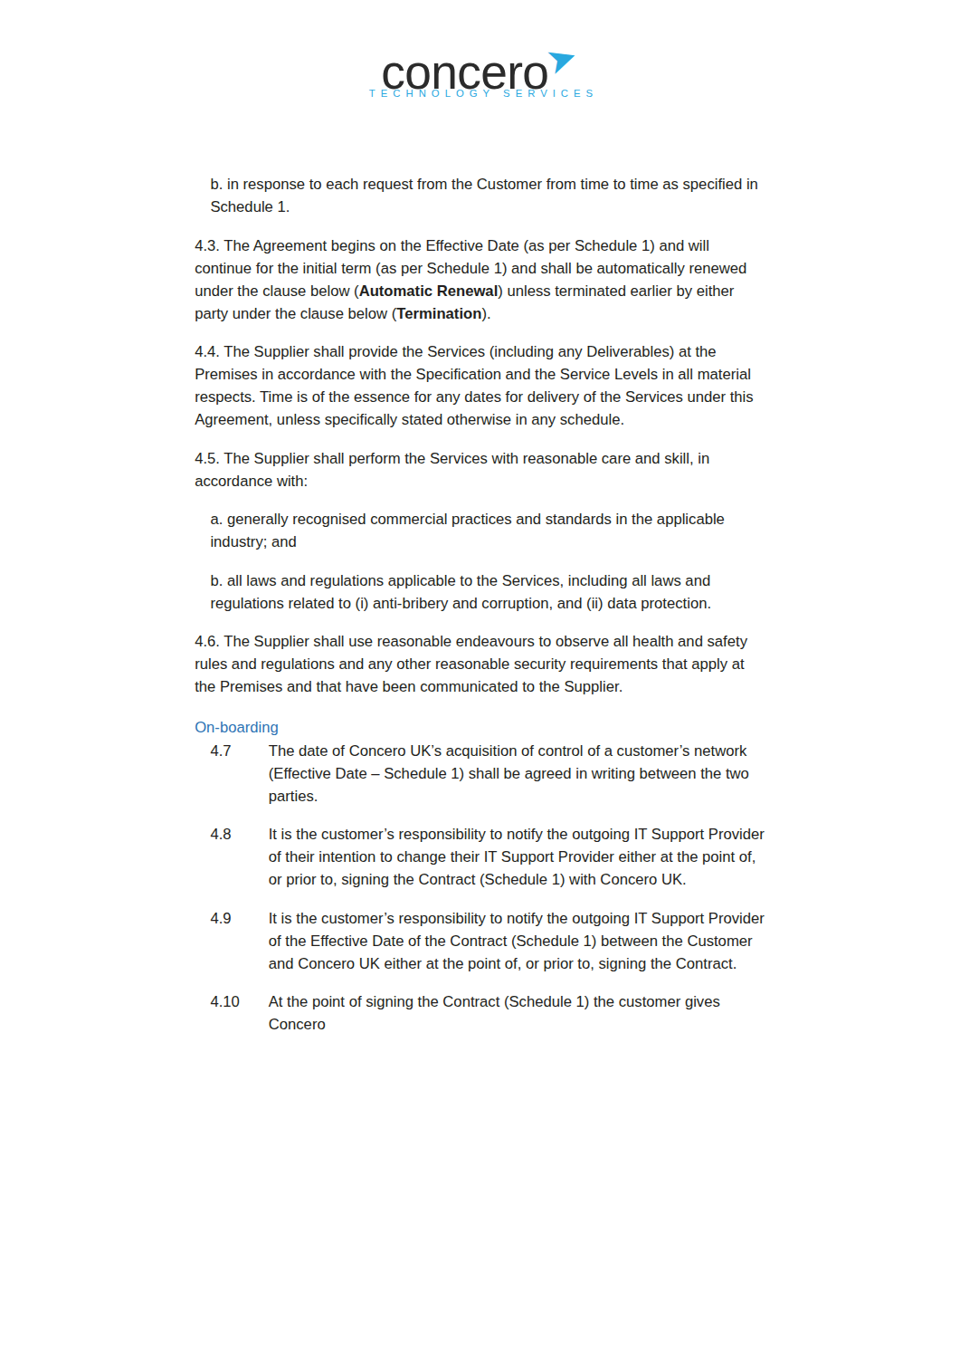concero➤
TECHNOLOGY SERVICES
b. in response to each request from the Customer from time to time as specified in Schedule 1.
4.3. The Agreement begins on the Effective Date (as per Schedule 1) and will continue for the initial term (as per Schedule 1) and shall be automatically renewed under the clause below (Automatic Renewal) unless terminated earlier by either party under the clause below (Termination).
4.4. The Supplier shall provide the Services (including any Deliverables) at the Premises in accordance with the Specification and the Service Levels in all material respects. Time is of the essence for any dates for delivery of the Services under this Agreement, unless specifically stated otherwise in any schedule.
4.5. The Supplier shall perform the Services with reasonable care and skill, in accordance with:
a. generally recognised commercial practices and standards in the applicable industry; and
b. all laws and regulations applicable to the Services, including all laws and regulations related to (i) anti-bribery and corruption, and (ii) data protection.
4.6. The Supplier shall use reasonable endeavours to observe all health and safety rules and regulations and any other reasonable security requirements that apply at the Premises and that have been communicated to the Supplier.
On-boarding
4.7 The date of Concero UK’s acquisition of control of a customer’s network (Effective Date – Schedule 1) shall be agreed in writing between the two parties.
4.8 It is the customer’s responsibility to notify the outgoing IT Support Provider of their intention to change their IT Support Provider either at the point of, or prior to, signing the Contract (Schedule 1) with Concero UK.
4.9 It is the customer’s responsibility to notify the outgoing IT Support Provider of the Effective Date of the Contract (Schedule 1) between the Customer and Concero UK either at the point of, or prior to, signing the Contract.
4.10 At the point of signing the Contract (Schedule 1) the customer gives Concero